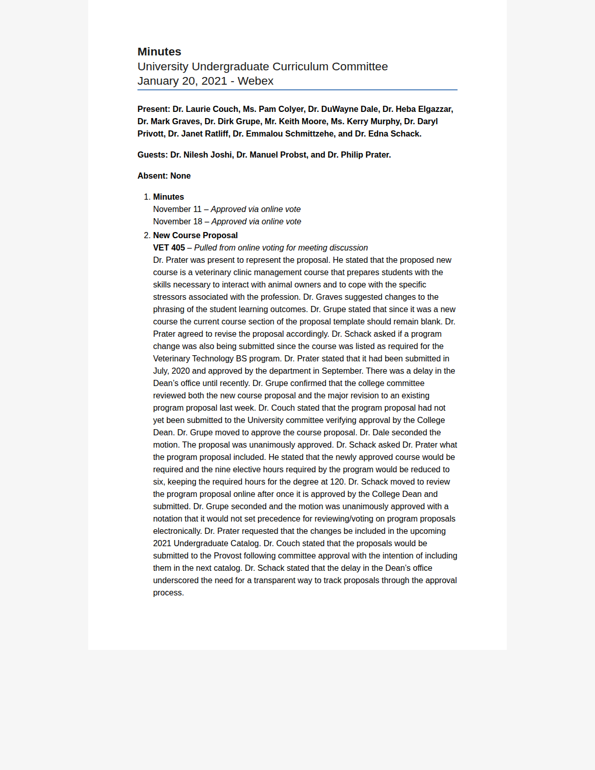Minutes
University Undergraduate Curriculum Committee
January 20, 2021 - Webex
Present: Dr. Laurie Couch, Ms. Pam Colyer, Dr. DuWayne Dale, Dr. Heba Elgazzar, Dr. Mark Graves, Dr. Dirk Grupe, Mr. Keith Moore, Ms. Kerry Murphy, Dr. Daryl Privott, Dr. Janet Ratliff, Dr. Emmalou Schmittzehe, and Dr. Edna Schack.
Guests: Dr. Nilesh Joshi, Dr. Manuel Probst, and Dr. Philip Prater.
Absent: None
Minutes
November 11 – Approved via online vote
November 18 – Approved via online vote
New Course Proposal
VET 405 – Pulled from online voting for meeting discussion
Dr. Prater was present to represent the proposal. He stated that the proposed new course is a veterinary clinic management course that prepares students with the skills necessary to interact with animal owners and to cope with the specific stressors associated with the profession. Dr. Graves suggested changes to the phrasing of the student learning outcomes. Dr. Grupe stated that since it was a new course the current course section of the proposal template should remain blank. Dr. Prater agreed to revise the proposal accordingly. Dr. Schack asked if a program change was also being submitted since the course was listed as required for the Veterinary Technology BS program. Dr. Prater stated that it had been submitted in July, 2020 and approved by the department in September. There was a delay in the Dean’s office until recently. Dr. Grupe confirmed that the college committee reviewed both the new course proposal and the major revision to an existing program proposal last week. Dr. Couch stated that the program proposal had not yet been submitted to the University committee verifying approval by the College Dean. Dr. Grupe moved to approve the course proposal. Dr. Dale seconded the motion. The proposal was unanimously approved. Dr. Schack asked Dr. Prater what the program proposal included. He stated that the newly approved course would be required and the nine elective hours required by the program would be reduced to six, keeping the required hours for the degree at 120. Dr. Schack moved to review the program proposal online after once it is approved by the College Dean and submitted. Dr. Grupe seconded and the motion was unanimously approved with a notation that it would not set precedence for reviewing/voting on program proposals electronically. Dr. Prater requested that the changes be included in the upcoming 2021 Undergraduate Catalog. Dr. Couch stated that the proposals would be submitted to the Provost following committee approval with the intention of including them in the next catalog. Dr. Schack stated that the delay in the Dean’s office underscored the need for a transparent way to track proposals through the approval process.